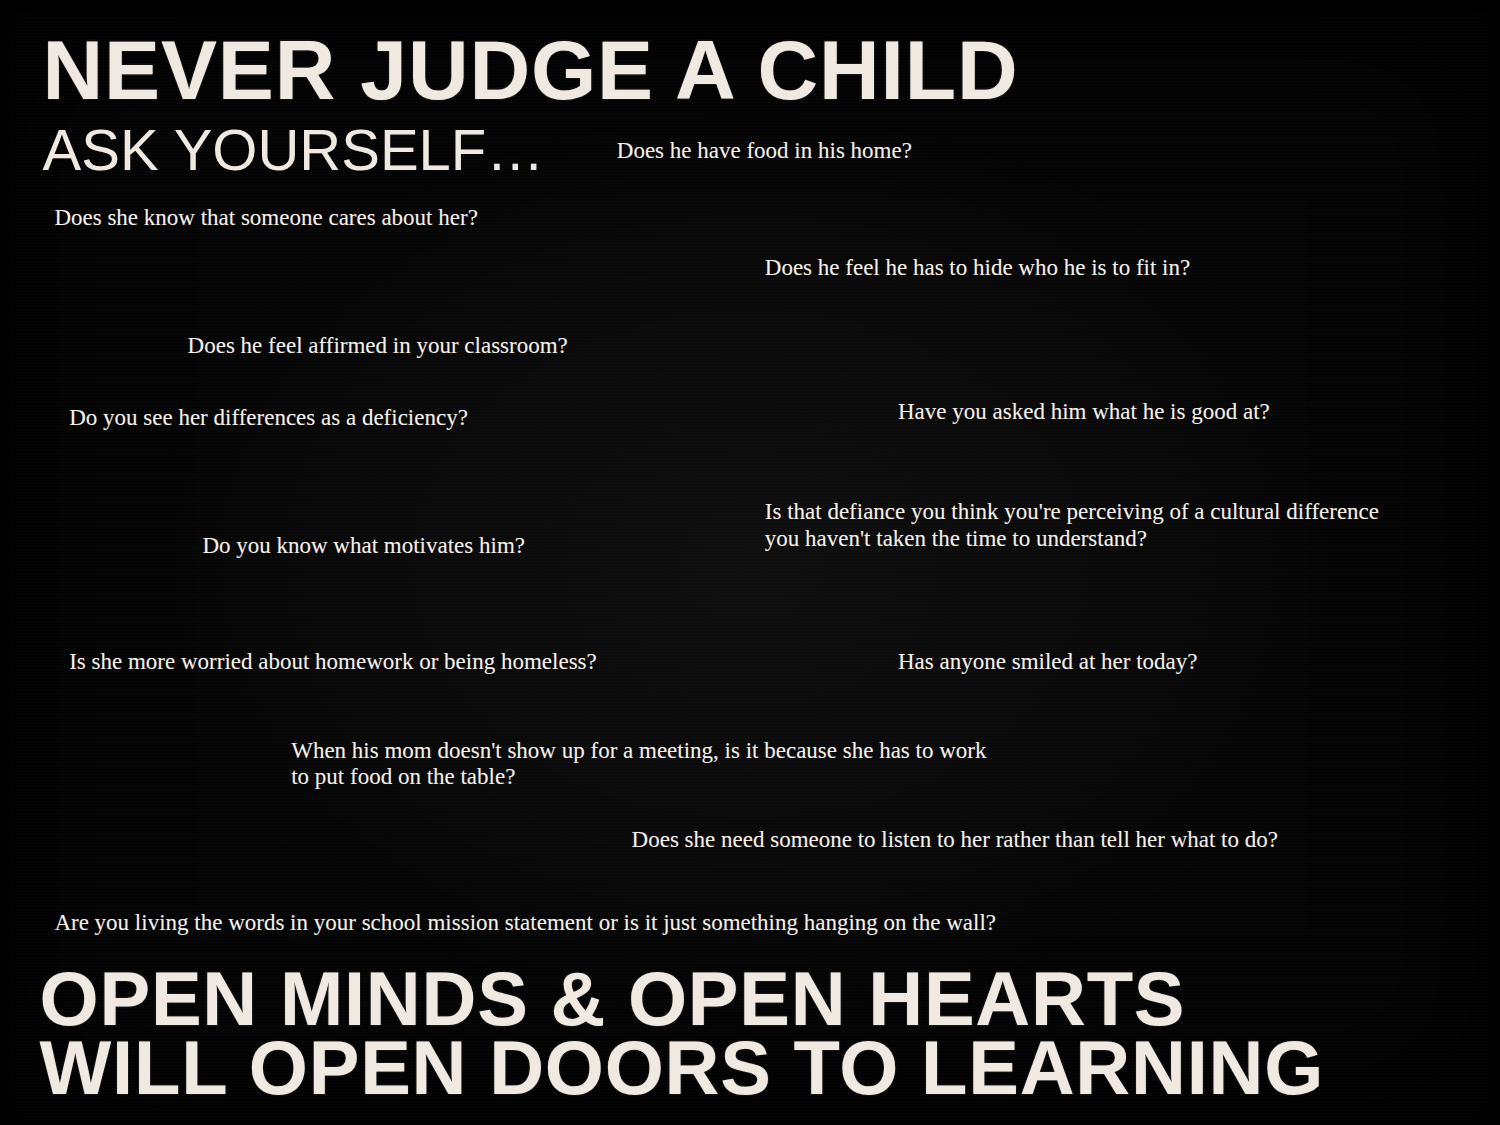Never Judge a Child
Ask Yourself…
Does he have food in his home?
Does she know that someone cares about her?
Does he feel he has to hide who he is to fit in?
Does he feel affirmed in your classroom?
Do you see her differences as a deficiency?
Have you asked him what he is good at?
Do you know what motivates him?
Is that defiance you think you're perceiving of a cultural difference you haven't taken the time to understand?
Is she more worried about homework or being homeless?
Has anyone smiled at her today?
When his mom doesn't show up for a meeting, is it because she has to work to put food on the table?
Does she need someone to listen to her rather than tell her what to do?
Are you living the words in your school mission statement or is it just something hanging on the wall?
Open Minds & Open Hearts
Will Open Doors to Learning